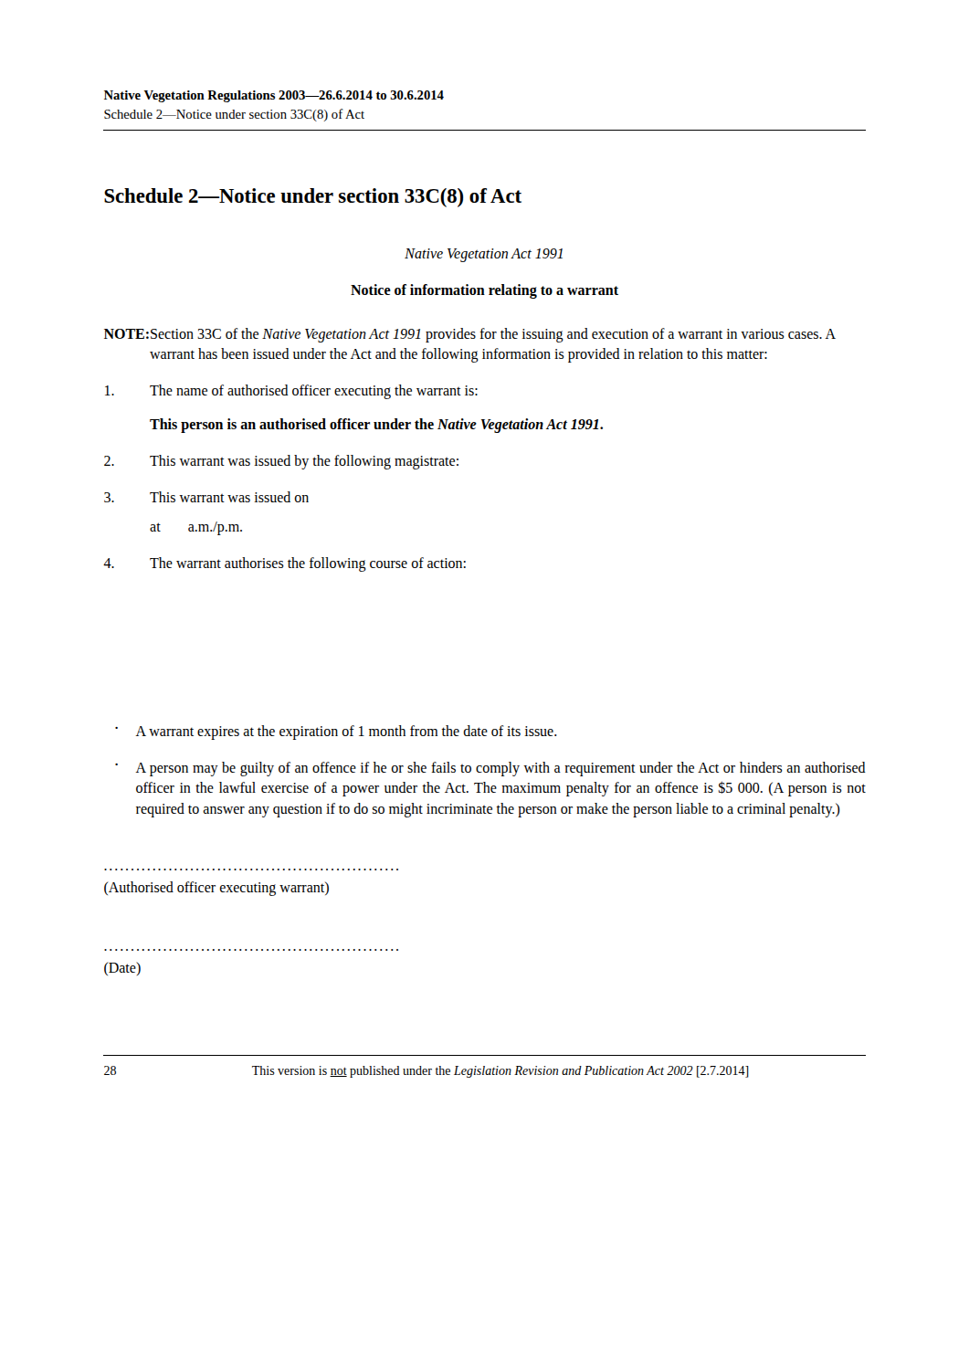Native Vegetation Regulations 2003—26.6.2014 to 30.6.2014
Schedule 2—Notice under section 33C(8) of Act
Schedule 2—Notice under section 33C(8) of Act
Native Vegetation Act 1991
Notice of information relating to a warrant
| NOTE: | Section 33C of the Native Vegetation Act 1991 provides for the issuing and execution of a warrant in various cases. A warrant has been issued under the Act and the following information is provided in relation to this matter: |
| 1. | The name of authorised officer executing the warrant is: This person is an authorised officer under the Native Vegetation Act 1991 . |
| 2. | This warrant was issued by the following magistrate: |
| 3. | This warrant was issued on at a.m./p.m. |
| 4. | The warrant authorises the following course of action: |
A warrant expires at the expiration of 1 month from the date of its issue.
A person may be guilty of an offence if he or she fails to comply with a requirement under the Act or hinders an authorised officer in the lawful exercise of a power under the Act. The maximum penalty for an offence is $5 000. (A person is not required to answer any question if to do so might incriminate the person or make the person liable to a criminal penalty.)
.......................................................
(Authorised officer executing warrant)
.......................................................
(Date)
28
This version is not published under the Legislation Revision and Publication Act 2002 [2.7.2014]